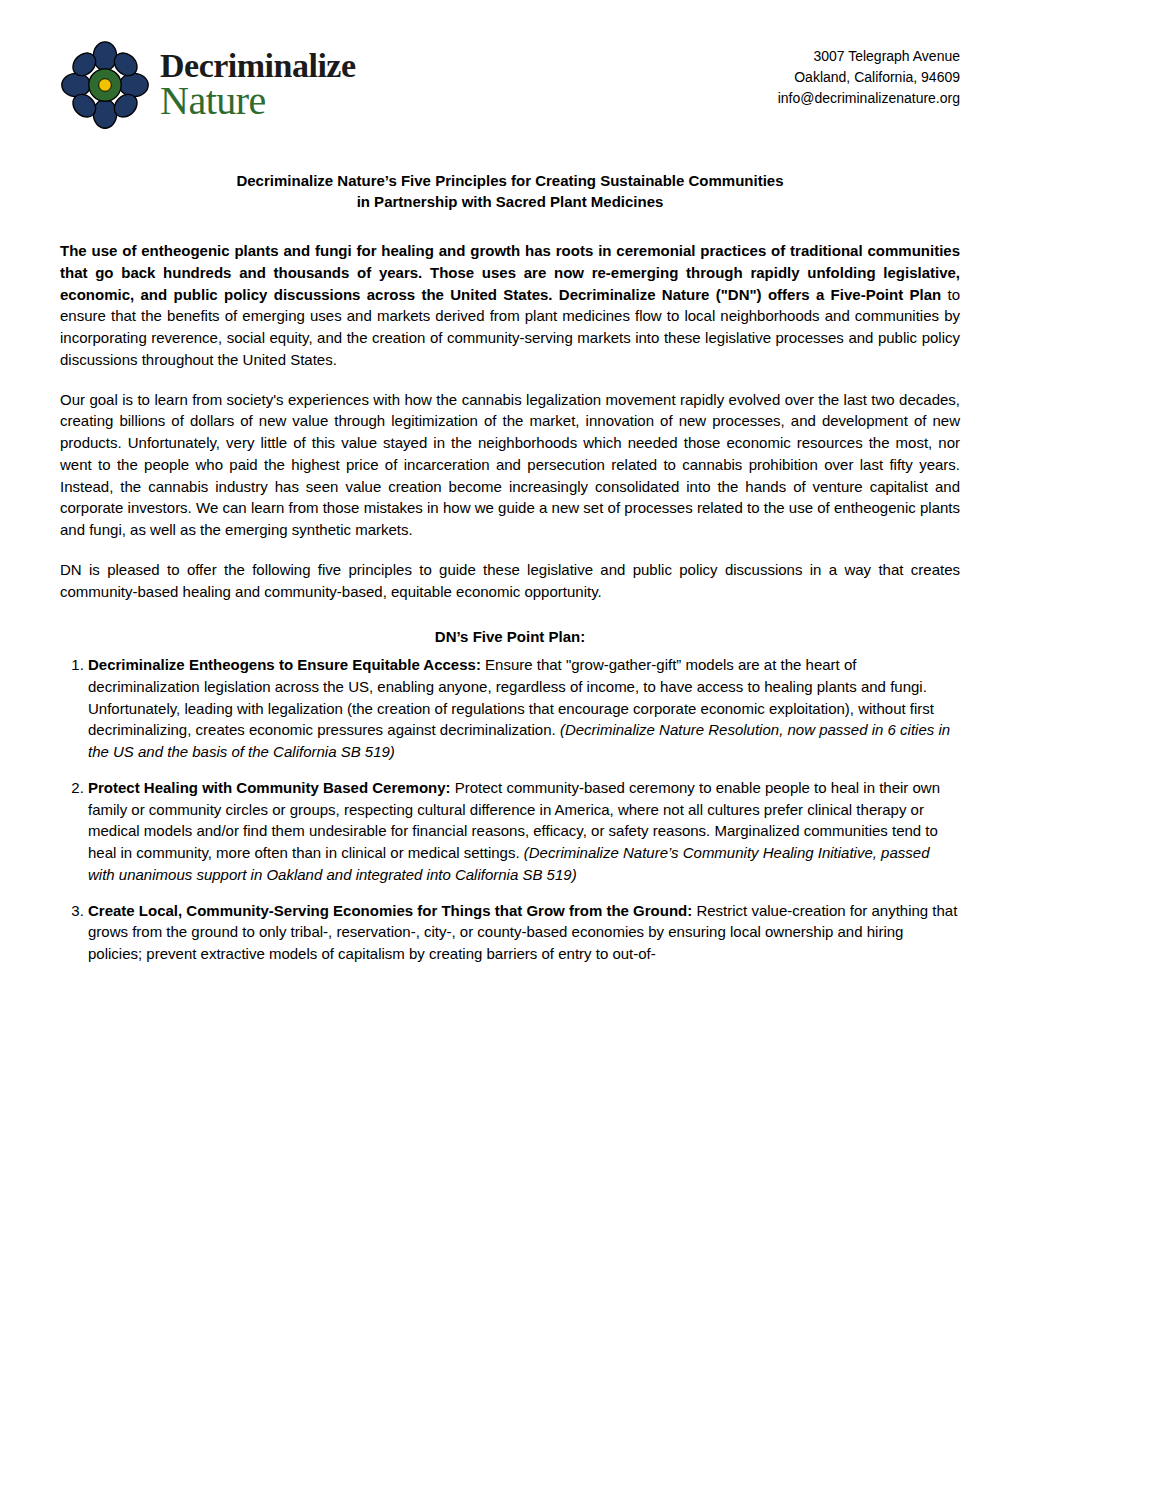Decriminalize Nature
3007 Telegraph Avenue
Oakland, California, 94609
info@decriminalizenature.org
Decriminalize Nature’s Five Principles for Creating Sustainable Communities
in Partnership with Sacred Plant Medicines
The use of entheogenic plants and fungi for healing and growth has roots in ceremonial practices of traditional communities that go back hundreds and thousands of years. Those uses are now re-emerging through rapidly unfolding legislative, economic, and public policy discussions across the United States. Decriminalize Nature ("DN") offers a Five-Point Plan to ensure that the benefits of emerging uses and markets derived from plant medicines flow to local neighborhoods and communities by incorporating reverence, social equity, and the creation of community-serving markets into these legislative processes and public policy discussions throughout the United States.
Our goal is to learn from society's experiences with how the cannabis legalization movement rapidly evolved over the last two decades, creating billions of dollars of new value through legitimization of the market, innovation of new processes, and development of new products. Unfortunately, very little of this value stayed in the neighborhoods which needed those economic resources the most, nor went to the people who paid the highest price of incarceration and persecution related to cannabis prohibition over last fifty years. Instead, the cannabis industry has seen value creation become increasingly consolidated into the hands of venture capitalist and corporate investors. We can learn from those mistakes in how we guide a new set of processes related to the use of entheogenic plants and fungi, as well as the emerging synthetic markets.
DN is pleased to offer the following five principles to guide these legislative and public policy discussions in a way that creates community-based healing and community-based, equitable economic opportunity.
DN’s Five Point Plan:
Decriminalize Entheogens to Ensure Equitable Access: Ensure that "grow-gather-gift” models are at the heart of decriminalization legislation across the US, enabling anyone, regardless of income, to have access to healing plants and fungi. Unfortunately, leading with legalization (the creation of regulations that encourage corporate economic exploitation), without first decriminalizing, creates economic pressures against decriminalization. (Decriminalize Nature Resolution, now passed in 6 cities in the US and the basis of the California SB 519)
Protect Healing with Community Based Ceremony: Protect community-based ceremony to enable people to heal in their own family or community circles or groups, respecting cultural difference in America, where not all cultures prefer clinical therapy or medical models and/or find them undesirable for financial reasons, efficacy, or safety reasons. Marginalized communities tend to heal in community, more often than in clinical or medical settings. (Decriminalize Nature’s Community Healing Initiative, passed with unanimous support in Oakland and integrated into California SB 519)
Create Local, Community-Serving Economies for Things that Grow from the Ground: Restrict value-creation for anything that grows from the ground to only tribal-, reservation-, city-, or county-based economies by ensuring local ownership and hiring policies; prevent extractive models of capitalism by creating barriers of entry to out-of-